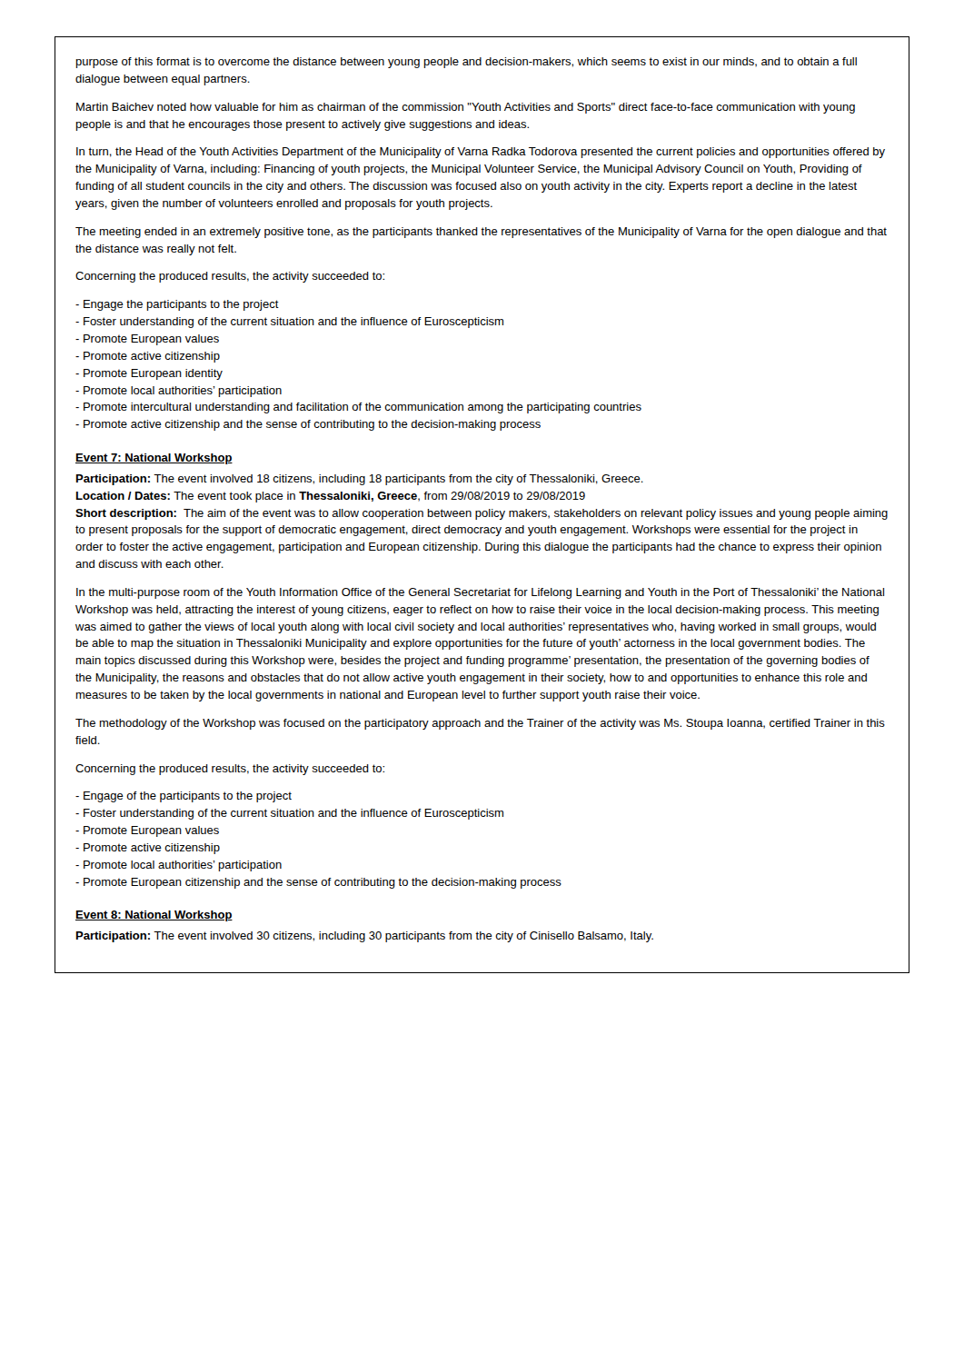purpose of this format is to overcome the distance between young people and decision-makers, which seems to exist in our minds, and to obtain a full dialogue between equal partners.
Martin Baichev noted how valuable for him as chairman of the commission "Youth Activities and Sports" direct face-to-face communication with young people is and that he encourages those present to actively give suggestions and ideas.
In turn, the Head of the Youth Activities Department of the Municipality of Varna Radka Todorova presented the current policies and opportunities offered by the Municipality of Varna, including: Financing of youth projects, the Municipal Volunteer Service, the Municipal Advisory Council on Youth, Providing of funding of all student councils in the city and others. The discussion was focused also on youth activity in the city. Experts report a decline in the latest years, given the number of volunteers enrolled and proposals for youth projects.
The meeting ended in an extremely positive tone, as the participants thanked the representatives of the Municipality of Varna for the open dialogue and that the distance was really not felt.
Concerning the produced results, the activity succeeded to:
- Engage the participants to the project
- Foster understanding of the current situation and the influence of Euroscepticism
- Promote European values
- Promote active citizenship
- Promote European identity
- Promote local authorities’ participation
- Promote intercultural understanding and facilitation of the communication among the participating countries
- Promote active citizenship and the sense of contributing to the decision-making process
Event 7: National Workshop
Participation: The event involved 18 citizens, including 18 participants from the city of Thessaloniki, Greece.
Location / Dates: The event took place in Thessaloniki, Greece, from 29/08/2019 to 29/08/2019
Short description: The aim of the event was to allow cooperation between policy makers, stakeholders on relevant policy issues and young people aiming to present proposals for the support of democratic engagement, direct democracy and youth engagement. Workshops were essential for the project in order to foster the active engagement, participation and European citizenship. During this dialogue the participants had the chance to express their opinion and discuss with each other.
In the multi-purpose room of the Youth Information Office of the General Secretariat for Lifelong Learning and Youth in the Port of Thessaloniki’ the National Workshop was held, attracting the interest of young citizens, eager to reflect on how to raise their voice in the local decision-making process. This meeting was aimed to gather the views of local youth along with local civil society and local authorities’ representatives who, having worked in small groups, would be able to map the situation in Thessaloniki Municipality and explore opportunities for the future of youth’ actorness in the local government bodies. The main topics discussed during this Workshop were, besides the project and funding programme’ presentation, the presentation of the governing bodies of the Municipality, the reasons and obstacles that do not allow active youth engagement in their society, how to and opportunities to enhance this role and measures to be taken by the local governments in national and European level to further support youth raise their voice.
The methodology of the Workshop was focused on the participatory approach and the Trainer of the activity was Ms. Stoupa Ioanna, certified Trainer in this field.
Concerning the produced results, the activity succeeded to:
- Engage of the participants to the project
- Foster understanding of the current situation and the influence of Euroscepticism
- Promote European values
- Promote active citizenship
- Promote local authorities’ participation
- Promote European citizenship and the sense of contributing to the decision-making process
Event 8: National Workshop
Participation: The event involved 30 citizens, including 30 participants from the city of Cinisello Balsamo, Italy.